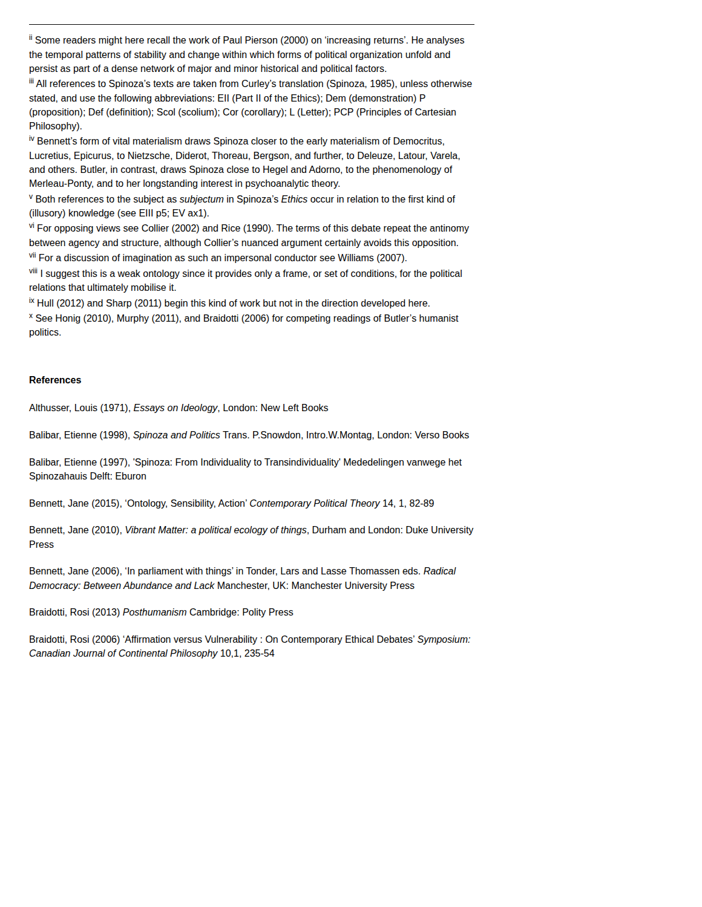ii Some readers might here recall the work of Paul Pierson (2000) on ‘increasing returns’. He analyses the temporal patterns of stability and change within which forms of political organization unfold and persist as part of a dense network of major and minor historical and political factors.
iii All references to Spinoza’s texts are taken from Curley’s translation (Spinoza, 1985), unless otherwise stated, and use the following abbreviations: EII (Part II of the Ethics); Dem (demonstration) P (proposition); Def (definition); Scol (scolium); Cor (corollary); L (Letter); PCP (Principles of Cartesian Philosophy).
iv Bennett’s form of vital materialism draws Spinoza closer to the early materialism of Democritus, Lucretius, Epicurus, to Nietzsche, Diderot, Thoreau, Bergson, and further, to Deleuze, Latour, Varela, and others. Butler, in contrast, draws Spinoza close to Hegel and Adorno, to the phenomenology of Merleau-Ponty, and to her longstanding interest in psychoanalytic theory.
v Both references to the subject as subjectum in Spinoza’s Ethics occur in relation to the first kind of (illusory) knowledge (see EIII p5; EV ax1).
vi For opposing views see Collier (2002) and Rice (1990). The terms of this debate repeat the antinomy between agency and structure, although Collier’s nuanced argument certainly avoids this opposition.
vii For a discussion of imagination as such an impersonal conductor see Williams (2007).
viii I suggest this is a weak ontology since it provides only a frame, or set of conditions, for the political relations that ultimately mobilise it.
ix Hull (2012) and Sharp (2011) begin this kind of work but not in the direction developed here.
x See Honig (2010), Murphy (2011), and Braidotti (2006) for competing readings of Butler’s humanist politics.
References
Althusser, Louis (1971), Essays on Ideology, London: New Left Books
Balibar, Etienne (1998), Spinoza and Politics Trans. P.Snowdon, Intro.W.Montag, London: Verso Books
Balibar, Etienne (1997), 'Spinoza: From Individuality to Transindividuality' Mededelingen vanwege het Spinozahauis Delft: Eburon
Bennett, Jane (2015), ‘Ontology, Sensibility, Action’ Contemporary Political Theory 14, 1, 82-89
Bennett, Jane (2010), Vibrant Matter: a political ecology of things, Durham and London: Duke University Press
Bennett, Jane (2006), ‘In parliament with things’ in Tonder, Lars and Lasse Thomassen eds. Radical Democracy: Between Abundance and Lack Manchester, UK: Manchester University Press
Braidotti, Rosi (2013) Posthumanism Cambridge: Polity Press
Braidotti, Rosi (2006) ‘Affirmation versus Vulnerability : On Contemporary Ethical Debates’ Symposium: Canadian Journal of Continental Philosophy 10,1, 235-54